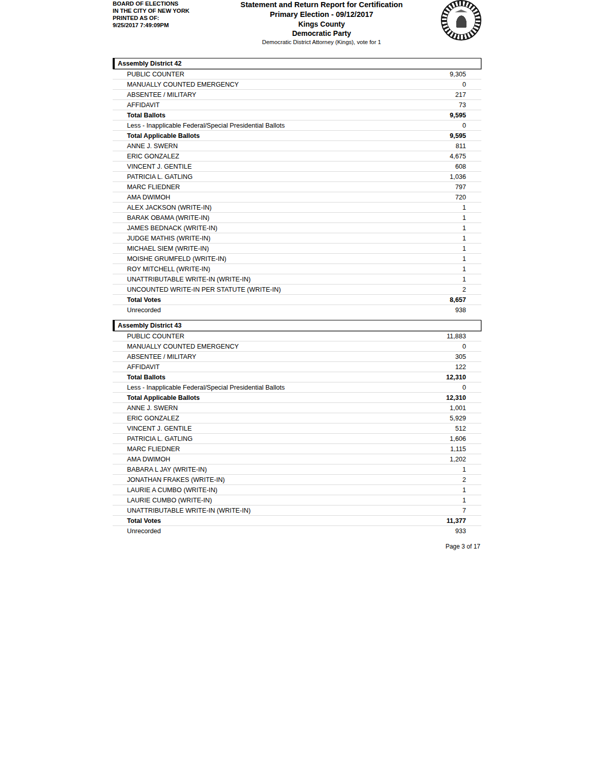BOARD OF ELECTIONS
IN THE CITY OF NEW YORK
PRINTED AS OF:
9/25/2017 7:49:09PM
Statement and Return Report for Certification
Primary Election - 09/12/2017
Kings County
Democratic Party
Democratic District Attorney (Kings), vote for 1
Assembly District 42
| PUBLIC COUNTER | 9,305 |
| MANUALLY COUNTED EMERGENCY | 0 |
| ABSENTEE / MILITARY | 217 |
| AFFIDAVIT | 73 |
| Total Ballots | 9,595 |
| Less - Inapplicable Federal/Special Presidential Ballots | 0 |
| Total Applicable Ballots | 9,595 |
| ANNE J. SWERN | 811 |
| ERIC GONZALEZ | 4,675 |
| VINCENT J. GENTILE | 608 |
| PATRICIA L. GATLING | 1,036 |
| MARC FLIEDNER | 797 |
| AMA DWIMOH | 720 |
| ALEX JACKSON (WRITE-IN) | 1 |
| BARAK OBAMA (WRITE-IN) | 1 |
| JAMES BEDNACK (WRITE-IN) | 1 |
| JUDGE MATHIS (WRITE-IN) | 1 |
| MICHAEL SIEM (WRITE-IN) | 1 |
| MOISHE GRUMFELD (WRITE-IN) | 1 |
| ROY MITCHELL (WRITE-IN) | 1 |
| UNATTRIBUTABLE WRITE-IN (WRITE-IN) | 1 |
| UNCOUNTED WRITE-IN PER STATUTE (WRITE-IN) | 2 |
| Total Votes | 8,657 |
| Unrecorded | 938 |
Assembly District 43
| PUBLIC COUNTER | 11,883 |
| MANUALLY COUNTED EMERGENCY | 0 |
| ABSENTEE / MILITARY | 305 |
| AFFIDAVIT | 122 |
| Total Ballots | 12,310 |
| Less - Inapplicable Federal/Special Presidential Ballots | 0 |
| Total Applicable Ballots | 12,310 |
| ANNE J. SWERN | 1,001 |
| ERIC GONZALEZ | 5,929 |
| VINCENT J. GENTILE | 512 |
| PATRICIA L. GATLING | 1,606 |
| MARC FLIEDNER | 1,115 |
| AMA DWIMOH | 1,202 |
| BABARA L JAY (WRITE-IN) | 1 |
| JONATHAN FRAKES (WRITE-IN) | 2 |
| LAURIE A CUMBO (WRITE-IN) | 1 |
| LAURIE CUMBO (WRITE-IN) | 1 |
| UNATTRIBUTABLE WRITE-IN (WRITE-IN) | 7 |
| Total Votes | 11,377 |
| Unrecorded | 933 |
Page 3 of 17